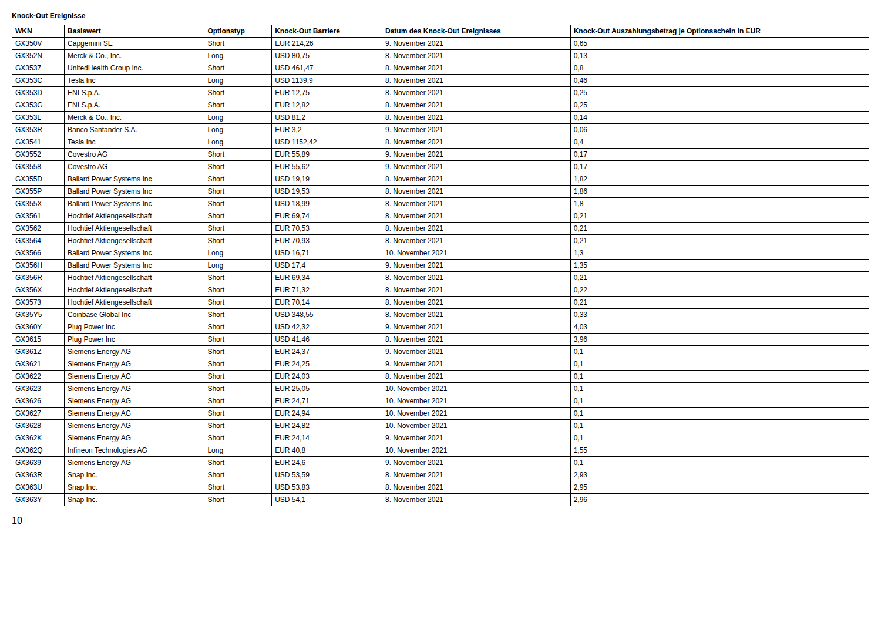Knock-Out Ereignisse
| WKN | Basiswert | Optionstyp | Knock-Out Barriere | Datum des Knock-Out Ereignisses | Knock-Out Auszahlungsbetrag je Optionsschein in EUR |
| --- | --- | --- | --- | --- | --- |
| GX350V | Capgemini SE | Short | EUR 214,26 | 9. November 2021 | 0,65 |
| GX352N | Merck & Co., Inc. | Long | USD 80,75 | 8. November 2021 | 0,13 |
| GX3537 | UnitedHealth Group Inc. | Short | USD 461,47 | 8. November 2021 | 0,8 |
| GX353C | Tesla Inc | Long | USD 1139,9 | 8. November 2021 | 0,46 |
| GX353D | ENI S.p.A. | Short | EUR 12,75 | 8. November 2021 | 0,25 |
| GX353G | ENI S.p.A. | Short | EUR 12,82 | 8. November 2021 | 0,25 |
| GX353L | Merck & Co., Inc. | Long | USD 81,2 | 8. November 2021 | 0,14 |
| GX353R | Banco Santander S.A. | Long | EUR 3,2 | 9. November 2021 | 0,06 |
| GX3541 | Tesla Inc | Long | USD 1152,42 | 8. November 2021 | 0,4 |
| GX3552 | Covestro AG | Short | EUR 55,89 | 9. November 2021 | 0,17 |
| GX3558 | Covestro AG | Short | EUR 55,62 | 9. November 2021 | 0,17 |
| GX355D | Ballard Power Systems Inc | Short | USD 19,19 | 8. November 2021 | 1,82 |
| GX355P | Ballard Power Systems Inc | Short | USD 19,53 | 8. November 2021 | 1,86 |
| GX355X | Ballard Power Systems Inc | Short | USD 18,99 | 8. November 2021 | 1,8 |
| GX3561 | Hochtief Aktiengesellschaft | Short | EUR 69,74 | 8. November 2021 | 0,21 |
| GX3562 | Hochtief Aktiengesellschaft | Short | EUR 70,53 | 8. November 2021 | 0,21 |
| GX3564 | Hochtief Aktiengesellschaft | Short | EUR 70,93 | 8. November 2021 | 0,21 |
| GX3566 | Ballard Power Systems Inc | Long | USD 16,71 | 10. November 2021 | 1,3 |
| GX356H | Ballard Power Systems Inc | Long | USD 17,4 | 9. November 2021 | 1,35 |
| GX356R | Hochtief Aktiengesellschaft | Short | EUR 69,34 | 8. November 2021 | 0,21 |
| GX356X | Hochtief Aktiengesellschaft | Short | EUR 71,32 | 8. November 2021 | 0,22 |
| GX3573 | Hochtief Aktiengesellschaft | Short | EUR 70,14 | 8. November 2021 | 0,21 |
| GX35Y5 | Coinbase Global Inc | Short | USD 348,55 | 8. November 2021 | 0,33 |
| GX360Y | Plug Power Inc | Short | USD 42,32 | 9. November 2021 | 4,03 |
| GX3615 | Plug Power Inc | Short | USD 41,46 | 8. November 2021 | 3,96 |
| GX361Z | Siemens Energy AG | Short | EUR 24,37 | 9. November 2021 | 0,1 |
| GX3621 | Siemens Energy AG | Short | EUR 24,25 | 9. November 2021 | 0,1 |
| GX3622 | Siemens Energy AG | Short | EUR 24,03 | 8. November 2021 | 0,1 |
| GX3623 | Siemens Energy AG | Short | EUR 25,05 | 10. November 2021 | 0,1 |
| GX3626 | Siemens Energy AG | Short | EUR 24,71 | 10. November 2021 | 0,1 |
| GX3627 | Siemens Energy AG | Short | EUR 24,94 | 10. November 2021 | 0,1 |
| GX3628 | Siemens Energy AG | Short | EUR 24,82 | 10. November 2021 | 0,1 |
| GX362K | Siemens Energy AG | Short | EUR 24,14 | 9. November 2021 | 0,1 |
| GX362Q | Infineon Technologies AG | Long | EUR 40,8 | 10. November 2021 | 1,55 |
| GX3639 | Siemens Energy AG | Short | EUR 24,6 | 9. November 2021 | 0,1 |
| GX363R | Snap Inc. | Short | USD 53,59 | 8. November 2021 | 2,93 |
| GX363U | Snap Inc. | Short | USD 53,83 | 8. November 2021 | 2,95 |
| GX363Y | Snap Inc. | Short | USD 54,1 | 8. November 2021 | 2,96 |
10